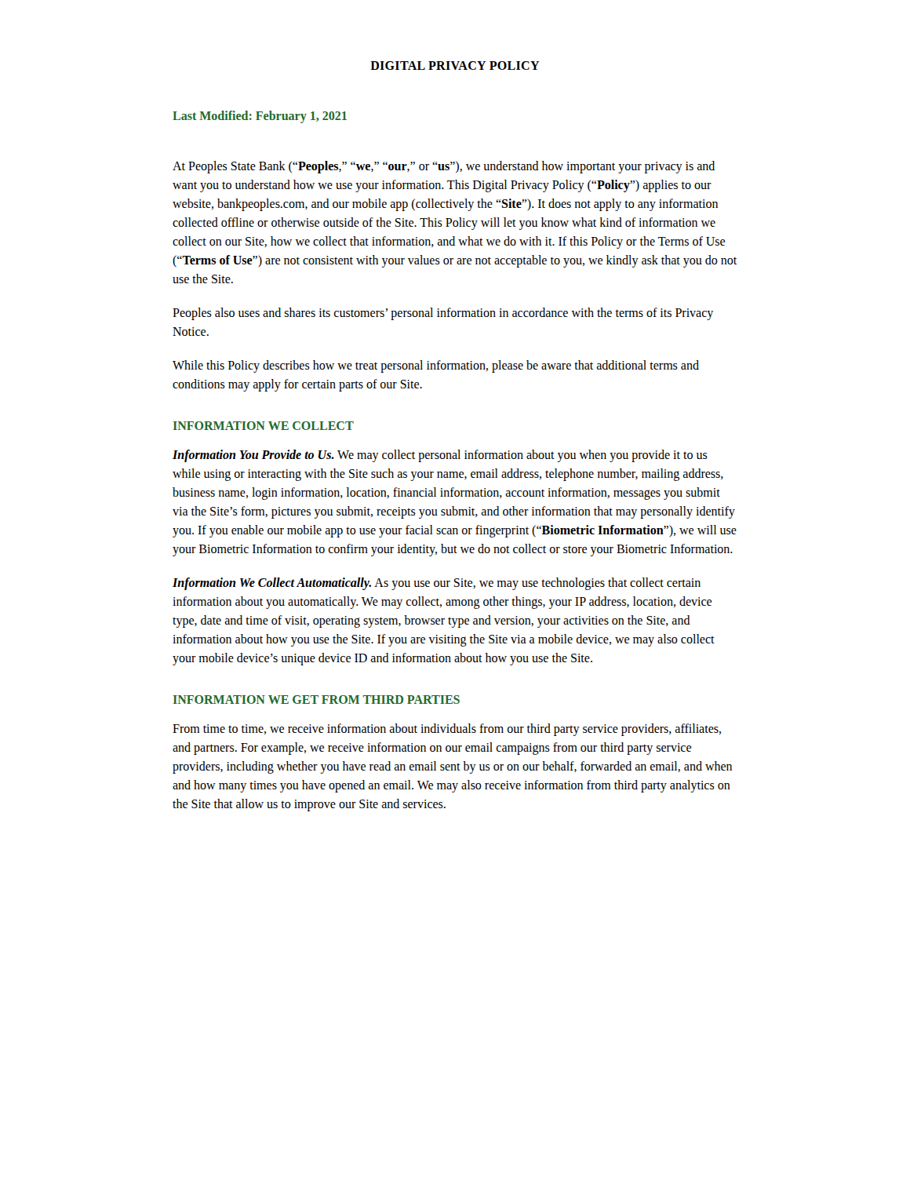DIGITAL PRIVACY POLICY
Last Modified: February 1, 2021
At Peoples State Bank (“Peoples,” “we,” “our,” or “us”), we understand how important your privacy is and want you to understand how we use your information. This Digital Privacy Policy (“Policy”) applies to our website, bankpeoples.com, and our mobile app (collectively the “Site”). It does not apply to any information collected offline or otherwise outside of the Site. This Policy will let you know what kind of information we collect on our Site, how we collect that information, and what we do with it. If this Policy or the Terms of Use (“Terms of Use”) are not consistent with your values or are not acceptable to you, we kindly ask that you do not use the Site.
Peoples also uses and shares its customers’ personal information in accordance with the terms of its Privacy Notice.
While this Policy describes how we treat personal information, please be aware that additional terms and conditions may apply for certain parts of our Site.
INFORMATION WE COLLECT
Information You Provide to Us. We may collect personal information about you when you provide it to us while using or interacting with the Site such as your name, email address, telephone number, mailing address, business name, login information, location, financial information, account information, messages you submit via the Site’s form, pictures you submit, receipts you submit, and other information that may personally identify you. If you enable our mobile app to use your facial scan or fingerprint (“Biometric Information”), we will use your Biometric Information to confirm your identity, but we do not collect or store your Biometric Information.
Information We Collect Automatically. As you use our Site, we may use technologies that collect certain information about you automatically. We may collect, among other things, your IP address, location, device type, date and time of visit, operating system, browser type and version, your activities on the Site, and information about how you use the Site. If you are visiting the Site via a mobile device, we may also collect your mobile device’s unique device ID and information about how you use the Site.
INFORMATION WE GET FROM THIRD PARTIES
From time to time, we receive information about individuals from our third party service providers, affiliates, and partners. For example, we receive information on our email campaigns from our third party service providers, including whether you have read an email sent by us or on our behalf, forwarded an email, and when and how many times you have opened an email. We may also receive information from third party analytics on the Site that allow us to improve our Site and services.